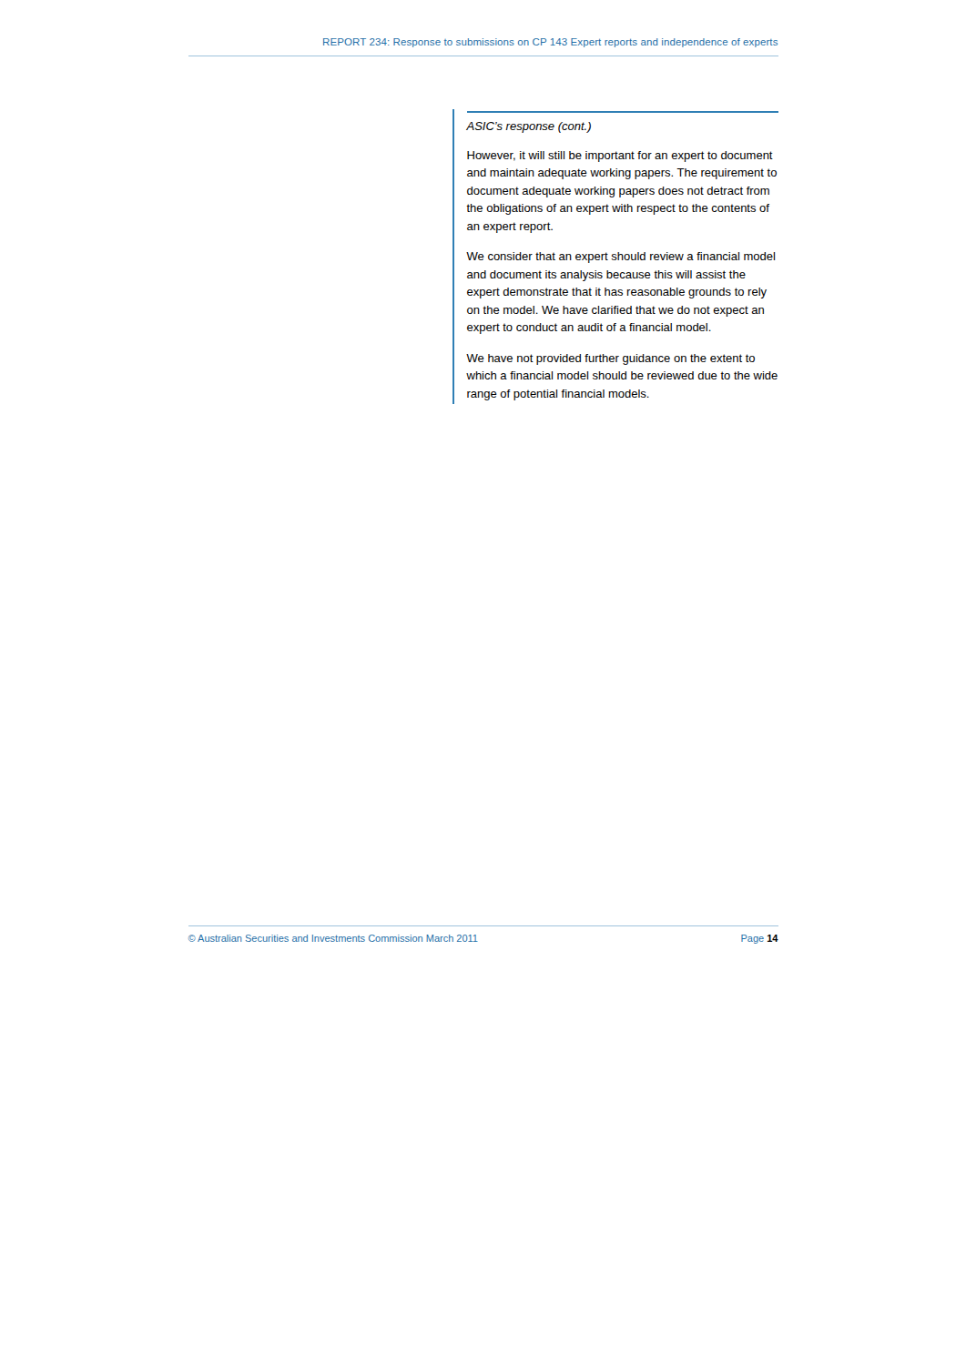REPORT 234: Response to submissions on CP 143 Expert reports and independence of experts
ASIC’s response (cont.)
However, it will still be important for an expert to document and maintain adequate working papers. The requirement to document adequate working papers does not detract from the obligations of an expert with respect to the contents of an expert report.
We consider that an expert should review a financial model and document its analysis because this will assist the expert demonstrate that it has reasonable grounds to rely on the model. We have clarified that we do not expect an expert to conduct an audit of a financial model.
We have not provided further guidance on the extent to which a financial model should be reviewed due to the wide range of potential financial models.
© Australian Securities and Investments Commission March 2011
Page 14